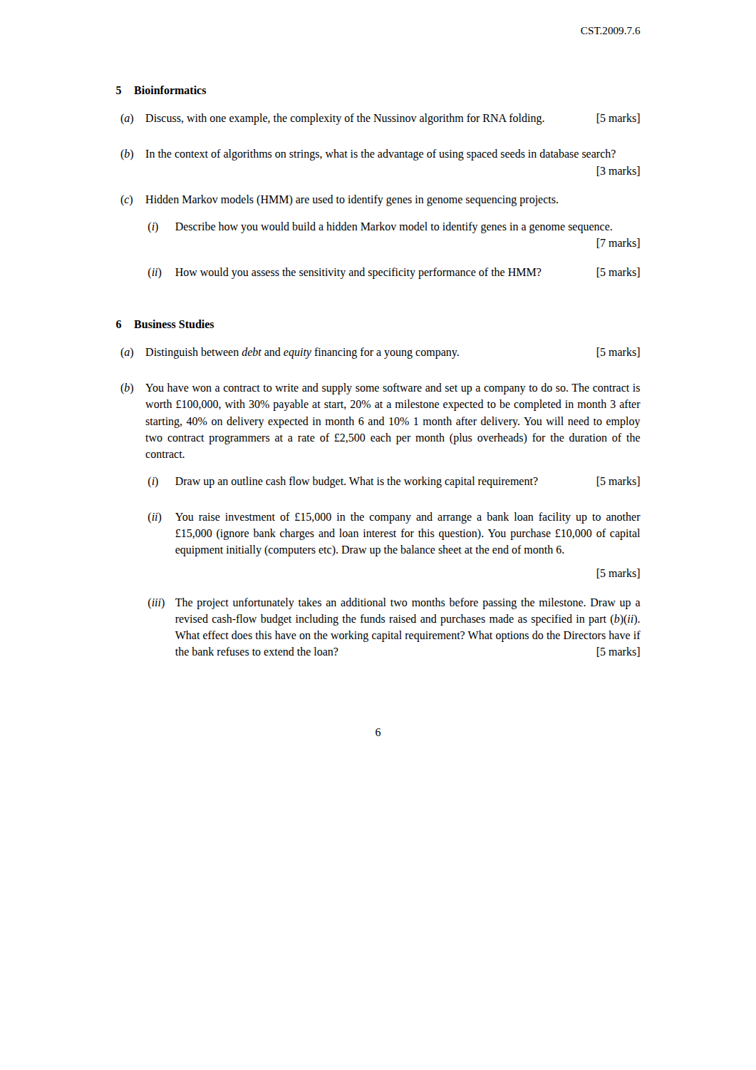CST.2009.7.6
5 Bioinformatics
(a)
Discuss, with one example, the complexity of the Nussinov algorithm for RNA folding. [5 marks]
(b)
In the context of algorithms on strings, what is the advantage of using spaced seeds in database search? [3 marks]
(c)
Hidden Markov models (HMM) are used to identify genes in genome sequencing projects.
(i)
Describe how you would build a hidden Markov model to identify genes in a genome sequence. [7 marks]
(ii)
How would you assess the sensitivity and specificity performance of the HMM? [5 marks]
6 Business Studies
(a)
Distinguish between debt and equity financing for a young company. [5 marks]
(b)
You have won a contract to write and supply some software and set up a company to do so. The contract is worth £100,000, with 30% payable at start, 20% at a milestone expected to be completed in month 3 after starting, 40% on delivery expected in month 6 and 10% 1 month after delivery. You will need to employ two contract programmers at a rate of £2,500 each per month (plus overheads) for the duration of the contract.
(i)
Draw up an outline cash flow budget. What is the working capital requirement? [5 marks]
(ii)
You raise investment of £15,000 in the company and arrange a bank loan facility up to another £15,000 (ignore bank charges and loan interest for this question). You purchase £10,000 of capital equipment initially (computers etc). Draw up the balance sheet at the end of month 6.
[5 marks]
(iii)
The project unfortunately takes an additional two months before passing the milestone. Draw up a revised cash-flow budget including the funds raised and purchases made as specified in part (b)(ii). What effect does this have on the working capital requirement? What options do the Directors have if the bank refuses to extend the loan? [5 marks]
6